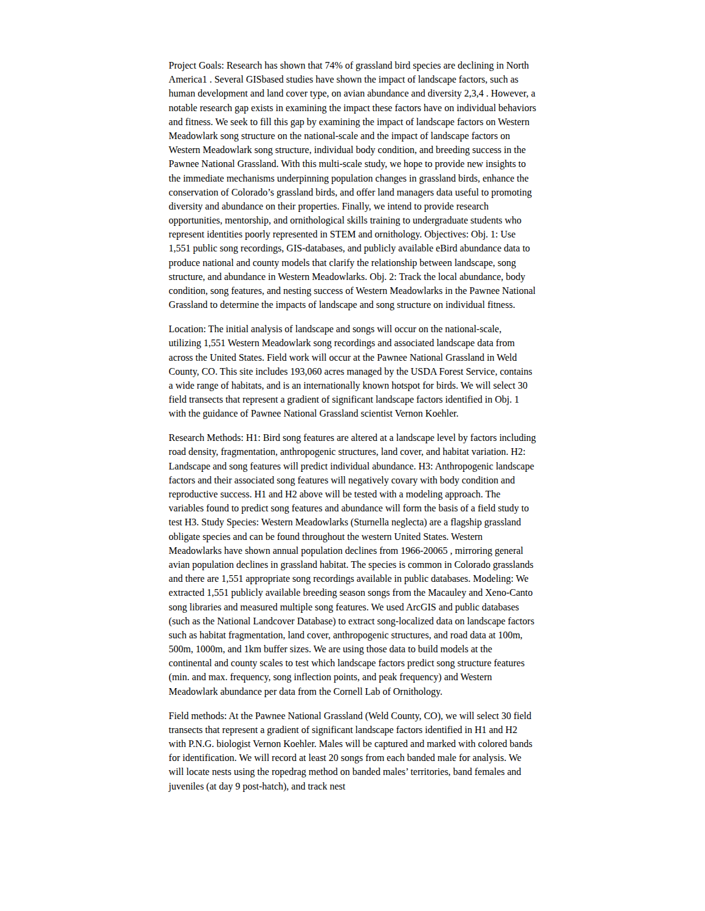Project Goals: Research has shown that 74% of grassland bird species are declining in North America1 . Several GISbased studies have shown the impact of landscape factors, such as human development and land cover type, on avian abundance and diversity 2,3,4 . However, a notable research gap exists in examining the impact these factors have on individual behaviors and fitness. We seek to fill this gap by examining the impact of landscape factors on Western Meadowlark song structure on the national-scale and the impact of landscape factors on Western Meadowlark song structure, individual body condition, and breeding success in the Pawnee National Grassland. With this multi-scale study, we hope to provide new insights to the immediate mechanisms underpinning population changes in grassland birds, enhance the conservation of Colorado’s grassland birds, and offer land managers data useful to promoting diversity and abundance on their properties. Finally, we intend to provide research opportunities, mentorship, and ornithological skills training to undergraduate students who represent identities poorly represented in STEM and ornithology. Objectives: Obj. 1: Use 1,551 public song recordings, GIS-databases, and publicly available eBird abundance data to produce national and county models that clarify the relationship between landscape, song structure, and abundance in Western Meadowlarks. Obj. 2: Track the local abundance, body condition, song features, and nesting success of Western Meadowlarks in the Pawnee National Grassland to determine the impacts of landscape and song structure on individual fitness.
Location: The initial analysis of landscape and songs will occur on the national-scale, utilizing 1,551 Western Meadowlark song recordings and associated landscape data from across the United States. Field work will occur at the Pawnee National Grassland in Weld County, CO. This site includes 193,060 acres managed by the USDA Forest Service, contains a wide range of habitats, and is an internationally known hotspot for birds. We will select 30 field transects that represent a gradient of significant landscape factors identified in Obj. 1 with the guidance of Pawnee National Grassland scientist Vernon Koehler.
Research Methods: H1: Bird song features are altered at a landscape level by factors including road density, fragmentation, anthropogenic structures, land cover, and habitat variation. H2: Landscape and song features will predict individual abundance. H3: Anthropogenic landscape factors and their associated song features will negatively covary with body condition and reproductive success. H1 and H2 above will be tested with a modeling approach. The variables found to predict song features and abundance will form the basis of a field study to test H3. Study Species: Western Meadowlarks (Sturnella neglecta) are a flagship grassland obligate species and can be found throughout the western United States. Western Meadowlarks have shown annual population declines from 1966-20065 , mirroring general avian population declines in grassland habitat. The species is common in Colorado grasslands and there are 1,551 appropriate song recordings available in public databases. Modeling: We extracted 1,551 publicly available breeding season songs from the Macauley and Xeno-Canto song libraries and measured multiple song features. We used ArcGIS and public databases (such as the National Landcover Database) to extract song-localized data on landscape factors such as habitat fragmentation, land cover, anthropogenic structures, and road data at 100m, 500m, 1000m, and 1km buffer sizes. We are using those data to build models at the continental and county scales to test which landscape factors predict song structure features (min. and max. frequency, song inflection points, and peak frequency) and Western Meadowlark abundance per data from the Cornell Lab of Ornithology.
Field methods: At the Pawnee National Grassland (Weld County, CO), we will select 30 field transects that represent a gradient of significant landscape factors identified in H1 and H2 with P.N.G. biologist Vernon Koehler. Males will be captured and marked with colored bands for identification. We will record at least 20 songs from each banded male for analysis. We will locate nests using the ropedrag method on banded males’ territories, band females and juveniles (at day 9 post-hatch), and track nest